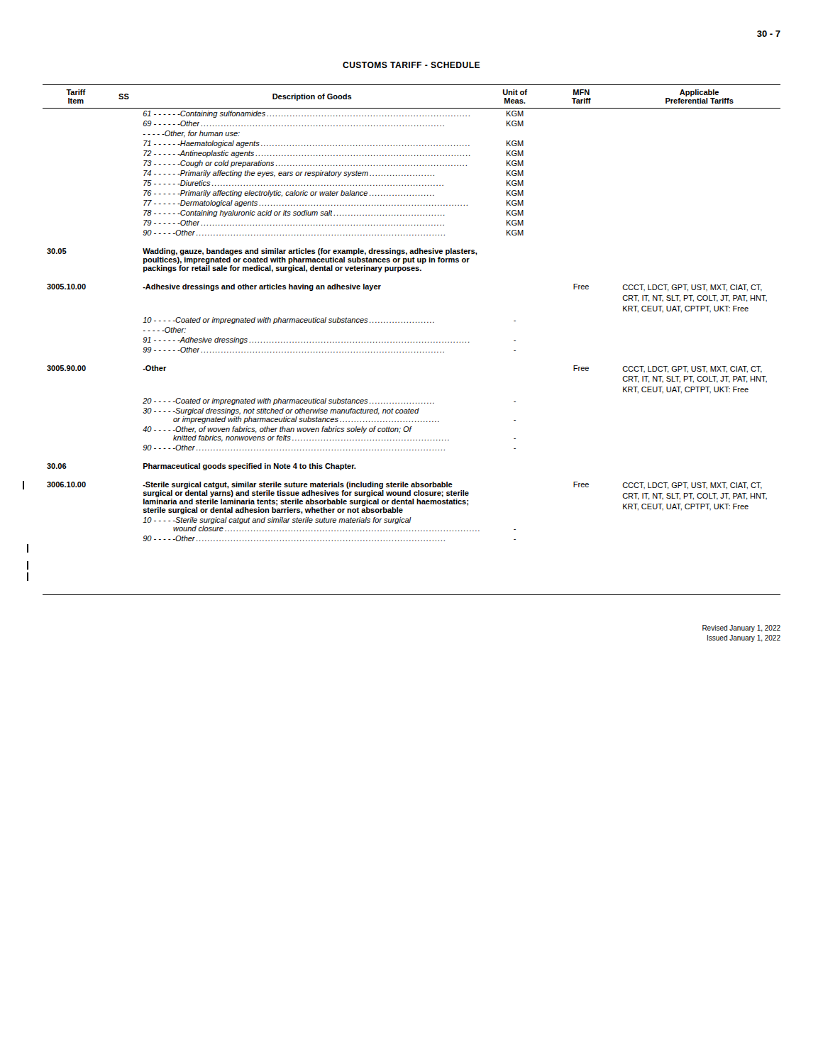30 - 7
CUSTOMS TARIFF - SCHEDULE
| Tariff Item | SS | Description of Goods | Unit of Meas. | MFN Tariff | Applicable Preferential Tariffs |
| --- | --- | --- | --- | --- | --- |
| | | 61 - - - - - -Containing sulfonamides ....................................................................... | KGM | | |
| | | 69 - - - - - -Other ..................................................................................... | KGM | | |
| | | - - - - -Other, for human use: | | | |
| | | 71 - - - - - -Haematological agents ......................................................................... | KGM | | |
| | | 72 - - - - - -Antineoplastic agents ........................................................................... | KGM | | |
| | | 73 - - - - - -Cough or cold preparations ................................................................... | KGM | | |
| | | 74 - - - - - -Primarily affecting the eyes, ears or respiratory system ....................... | KGM | | |
| | | 75 - - - - - -Diuretics ................................................................................. | KGM | | |
| | | 76 - - - - - -Primarily affecting electrolytic, caloric or water balance ....................... | KGM | | |
| | | 77 - - - - - -Dermatological agents ......................................................................... | KGM | | |
| | | 78 - - - - - -Containing hyaluronic acid or its sodium salt ....................................... | KGM | | |
| | | 79 - - - - - -Other ..................................................................................... | KGM | | |
| | | 90 - - - - -Other ....................................................................................... | KGM | | |
| 30.05 | | Wadding, gauze, bandages and similar articles (for example, dressings, adhesive plasters, poultices), impregnated or coated with pharmaceutical substances or put up in forms or packings for retail sale for medical, surgical, dental or veterinary purposes. | | | |
| 3005.10.00 | | -Adhesive dressings and other articles having an adhesive layer | | Free | CCCT, LDCT, GPT, UST, MXT, CIAT, CT, CRT, IT, NT, SLT, PT, COLT, JT, PAT, HNT, KRT, CEUT, UAT, CPTPT, UKT: Free |
| | | 10 - - - - -Coated or impregnated with pharmaceutical substances ....................... | - | | |
| | | - - - - -Other: | | | |
| | | 91 - - - - - -Adhesive dressings ............................................................................. | - | | |
| | | 99 - - - - - -Other ..................................................................................... | - | | |
| 3005.90.00 | | -Other | | Free | CCCT, LDCT, GPT, UST, MXT, CIAT, CT, CRT, IT, NT, SLT, PT, COLT, JT, PAT, HNT, KRT, CEUT, UAT, CPTPT, UKT: Free |
| | | 20 - - - - -Coated or impregnated with pharmaceutical substances ....................... | - | | |
| | | 30 - - - - -Surgical dressings, not stitched or otherwise manufactured, not coated or impregnated with pharmaceutical substances ................................... | - | | |
| | | 40 - - - - -Other, of woven fabrics, other than woven fabrics solely of cotton; Of knitted fabrics, nonwovens or felts ....................................................... | - | | |
| | | 90 - - - - -Other ....................................................................................... | - | | |
| 30.06 | | Pharmaceutical goods specified in Note 4 to this Chapter. | | | |
| 3006.10.00 | | -Sterile surgical catgut, similar sterile suture materials (including sterile absorbable surgical or dental yarns) and sterile tissue adhesives for surgical wound closure; sterile laminaria and sterile laminaria tents; sterile absorbable surgical or dental haemostatics; sterile surgical or dental adhesion barriers, whether or not absorbable | | Free | CCCT, LDCT, GPT, UST, MXT, CIAT, CT, CRT, IT, NT, SLT, PT, COLT, JT, PAT, HNT, KRT, CEUT, UAT, CPTPT, UKT: Free |
| | | 10 - - - - -Sterile surgical catgut and similar sterile suture materials for surgical wound closure ......................................................................................... | - | | |
| | | 90 - - - - -Other ....................................................................................... | - | | |
Revised January 1, 2022
Issued January 1, 2022